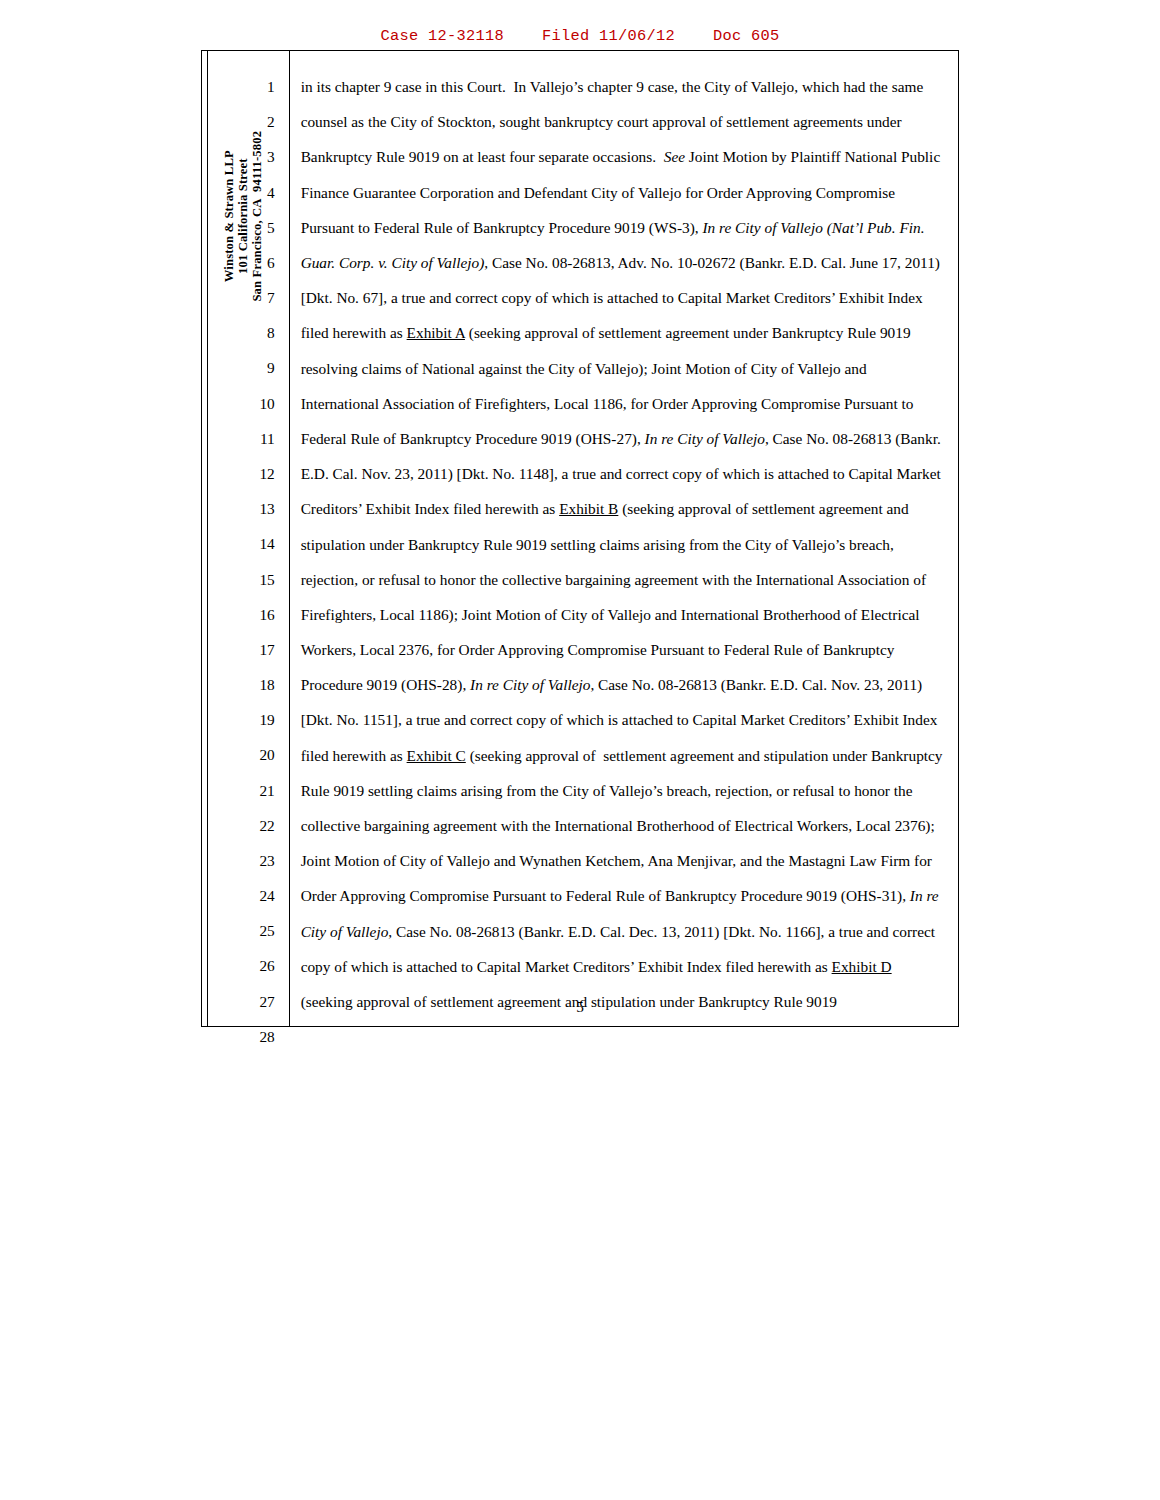Case 12-32118 Filed 11/06/12 Doc 605
1
2
3
4
5
6
7
8
9
10
11
12
13
14
15
16
17
18
19
20
21
22
23
24
25
26
27
28
Winston & Strawn LLP
101 California Street
San Francisco, CA 94111-5802
in its chapter 9 case in this Court. In Vallejo’s chapter 9 case, the City of Vallejo, which had the same counsel as the City of Stockton, sought bankruptcy court approval of settlement agreements under Bankruptcy Rule 9019 on at least four separate occasions. See Joint Motion by Plaintiff National Public Finance Guarantee Corporation and Defendant City of Vallejo for Order Approving Compromise Pursuant to Federal Rule of Bankruptcy Procedure 9019 (WS-3), In re City of Vallejo (Nat’l Pub. Fin. Guar. Corp. v. City of Vallejo), Case No. 08-26813, Adv. No. 10-02672 (Bankr. E.D. Cal. June 17, 2011) [Dkt. No. 67], a true and correct copy of which is attached to Capital Market Creditors’ Exhibit Index filed herewith as Exhibit A (seeking approval of settlement agreement under Bankruptcy Rule 9019 resolving claims of National against the City of Vallejo); Joint Motion of City of Vallejo and International Association of Firefighters, Local 1186, for Order Approving Compromise Pursuant to Federal Rule of Bankruptcy Procedure 9019 (OHS-27), In re City of Vallejo, Case No. 08-26813 (Bankr. E.D. Cal. Nov. 23, 2011) [Dkt. No. 1148], a true and correct copy of which is attached to Capital Market Creditors’ Exhibit Index filed herewith as Exhibit B (seeking approval of settlement agreement and stipulation under Bankruptcy Rule 9019 settling claims arising from the City of Vallejo’s breach, rejection, or refusal to honor the collective bargaining agreement with the International Association of Firefighters, Local 1186); Joint Motion of City of Vallejo and International Brotherhood of Electrical Workers, Local 2376, for Order Approving Compromise Pursuant to Federal Rule of Bankruptcy Procedure 9019 (OHS-28), In re City of Vallejo, Case No. 08-26813 (Bankr. E.D. Cal. Nov. 23, 2011) [Dkt. No. 1151], a true and correct copy of which is attached to Capital Market Creditors’ Exhibit Index filed herewith as Exhibit C (seeking approval of settlement agreement and stipulation under Bankruptcy Rule 9019 settling claims arising from the City of Vallejo’s breach, rejection, or refusal to honor the collective bargaining agreement with the International Brotherhood of Electrical Workers, Local 2376); Joint Motion of City of Vallejo and Wynathen Ketchem, Ana Menjivar, and the Mastagni Law Firm for Order Approving Compromise Pursuant to Federal Rule of Bankruptcy Procedure 9019 (OHS-31), In re City of Vallejo, Case No. 08-26813 (Bankr. E.D. Cal. Dec. 13, 2011) [Dkt. No. 1166], a true and correct copy of which is attached to Capital Market Creditors’ Exhibit Index filed herewith as Exhibit D (seeking approval of settlement agreement and stipulation under Bankruptcy Rule 9019
5